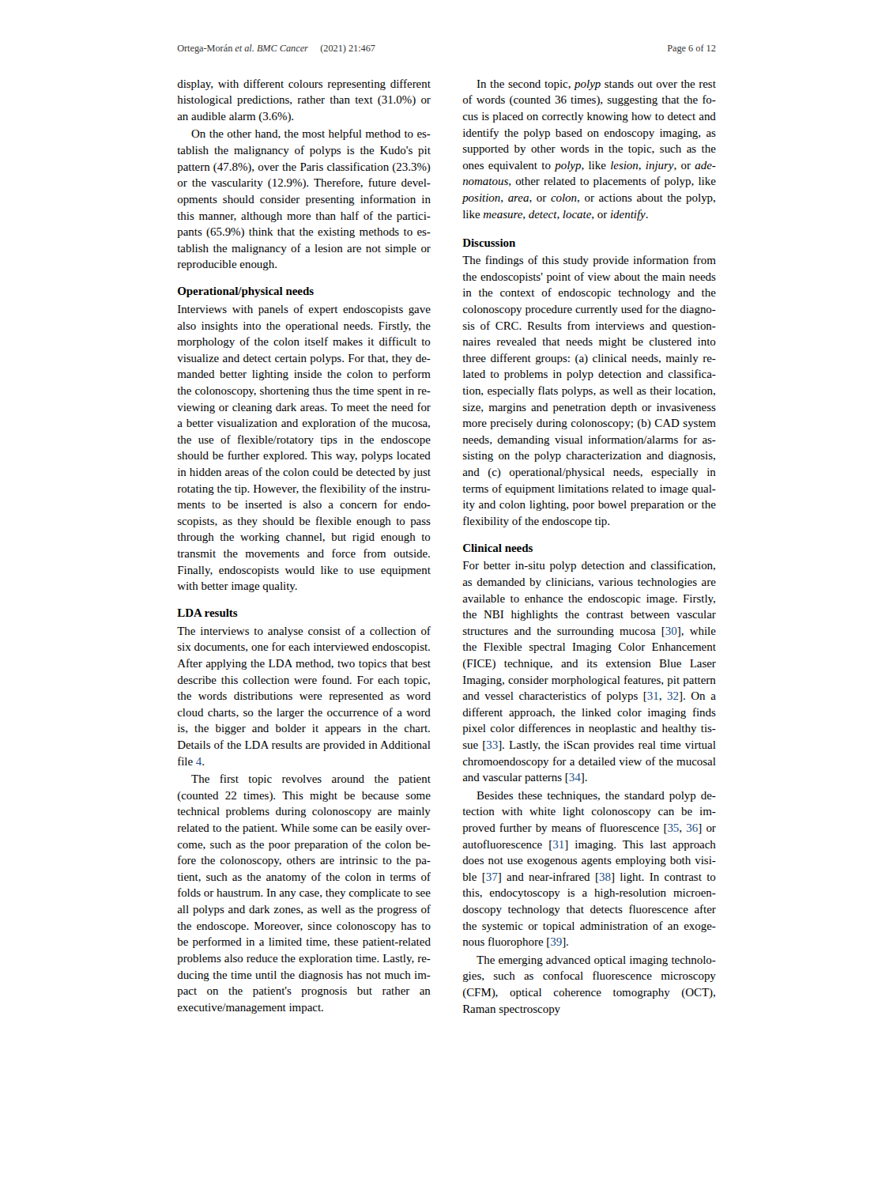Ortega-Morán et al. BMC Cancer (2021) 21:467
Page 6 of 12
display, with different colours representing different histological predictions, rather than text (31.0%) or an audible alarm (3.6%).
On the other hand, the most helpful method to establish the malignancy of polyps is the Kudo's pit pattern (47.8%), over the Paris classification (23.3%) or the vascularity (12.9%). Therefore, future developments should consider presenting information in this manner, although more than half of the participants (65.9%) think that the existing methods to establish the malignancy of a lesion are not simple or reproducible enough.
Operational/physical needs
Interviews with panels of expert endoscopists gave also insights into the operational needs. Firstly, the morphology of the colon itself makes it difficult to visualize and detect certain polyps. For that, they demanded better lighting inside the colon to perform the colonoscopy, shortening thus the time spent in reviewing or cleaning dark areas. To meet the need for a better visualization and exploration of the mucosa, the use of flexible/rotatory tips in the endoscope should be further explored. This way, polyps located in hidden areas of the colon could be detected by just rotating the tip. However, the flexibility of the instruments to be inserted is also a concern for endoscopists, as they should be flexible enough to pass through the working channel, but rigid enough to transmit the movements and force from outside. Finally, endoscopists would like to use equipment with better image quality.
LDA results
The interviews to analyse consist of a collection of six documents, one for each interviewed endoscopist. After applying the LDA method, two topics that best describe this collection were found. For each topic, the words distributions were represented as word cloud charts, so the larger the occurrence of a word is, the bigger and bolder it appears in the chart. Details of the LDA results are provided in Additional file 4.
The first topic revolves around the patient (counted 22 times). This might be because some technical problems during colonoscopy are mainly related to the patient. While some can be easily overcome, such as the poor preparation of the colon before the colonoscopy, others are intrinsic to the patient, such as the anatomy of the colon in terms of folds or haustrum. In any case, they complicate to see all polyps and dark zones, as well as the progress of the endoscope. Moreover, since colonoscopy has to be performed in a limited time, these patient-related problems also reduce the exploration time. Lastly, reducing the time until the diagnosis has not much impact on the patient's prognosis but rather an executive/management impact.
In the second topic, polyp stands out over the rest of words (counted 36 times), suggesting that the focus is placed on correctly knowing how to detect and identify the polyp based on endoscopy imaging, as supported by other words in the topic, such as the ones equivalent to polyp, like lesion, injury, or adenomatous, other related to placements of polyp, like position, area, or colon, or actions about the polyp, like measure, detect, locate, or identify.
Discussion
The findings of this study provide information from the endoscopists' point of view about the main needs in the context of endoscopic technology and the colonoscopy procedure currently used for the diagnosis of CRC. Results from interviews and questionnaires revealed that needs might be clustered into three different groups: (a) clinical needs, mainly related to problems in polyp detection and classification, especially flats polyps, as well as their location, size, margins and penetration depth or invasiveness more precisely during colonoscopy; (b) CAD system needs, demanding visual information/alarms for assisting on the polyp characterization and diagnosis, and (c) operational/physical needs, especially in terms of equipment limitations related to image quality and colon lighting, poor bowel preparation or the flexibility of the endoscope tip.
Clinical needs
For better in-situ polyp detection and classification, as demanded by clinicians, various technologies are available to enhance the endoscopic image. Firstly, the NBI highlights the contrast between vascular structures and the surrounding mucosa [30], while the Flexible spectral Imaging Color Enhancement (FICE) technique, and its extension Blue Laser Imaging, consider morphological features, pit pattern and vessel characteristics of polyps [31, 32]. On a different approach, the linked color imaging finds pixel color differences in neoplastic and healthy tissue [33]. Lastly, the iScan provides real time virtual chromoendoscopy for a detailed view of the mucosal and vascular patterns [34].
Besides these techniques, the standard polyp detection with white light colonoscopy can be improved further by means of fluorescence [35, 36] or autofluorescence [31] imaging. This last approach does not use exogenous agents employing both visible [37] and near-infrared [38] light. In contrast to this, endocytoscopy is a high-resolution microendoscopy technology that detects fluorescence after the systemic or topical administration of an exogenous fluorophore [39].
The emerging advanced optical imaging technologies, such as confocal fluorescence microscopy (CFM), optical coherence tomography (OCT), Raman spectroscopy